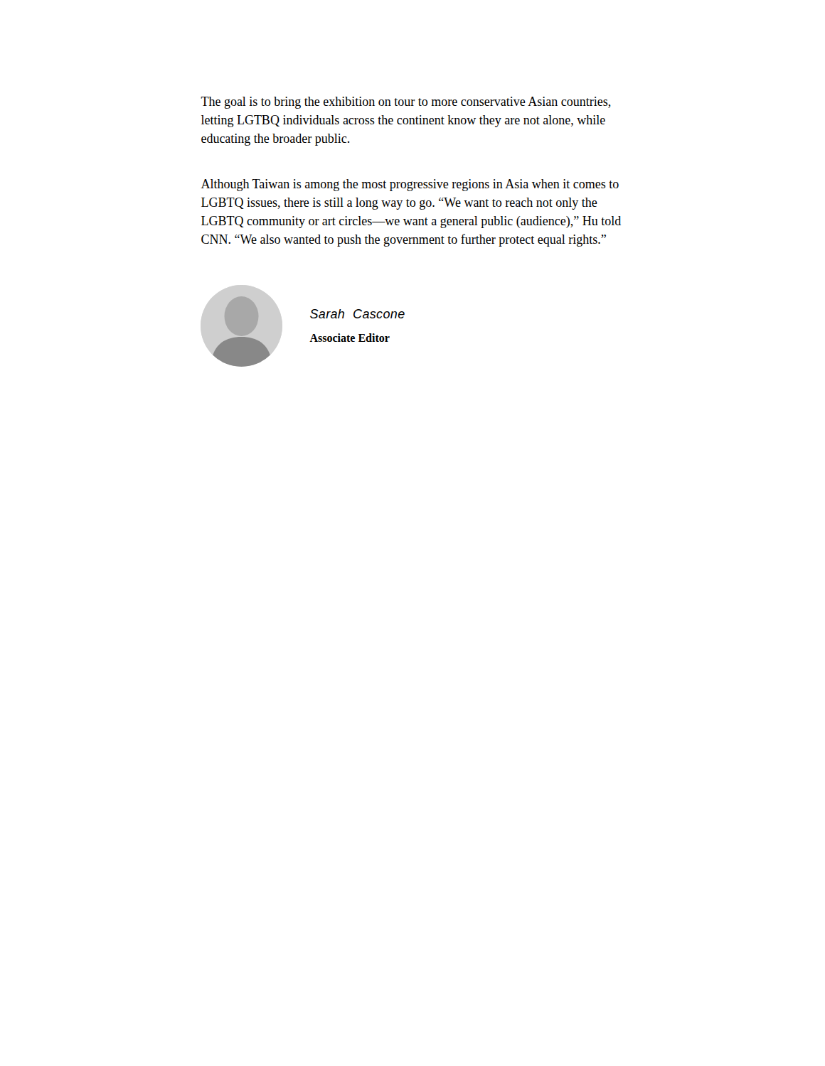The goal is to bring the exhibition on tour to more conservative Asian countries, letting LGTBQ individuals across the continent know they are not alone, while educating the broader public.
Although Taiwan is among the most progressive regions in Asia when it comes to LGBTQ issues, there is still a long way to go. “We want to reach not only the LGBTQ community or art circles—we want a general public (audience),” Hu told CNN. “We also wanted to push the government to further protect equal rights.”
Sarah Cascone
Associate Editor